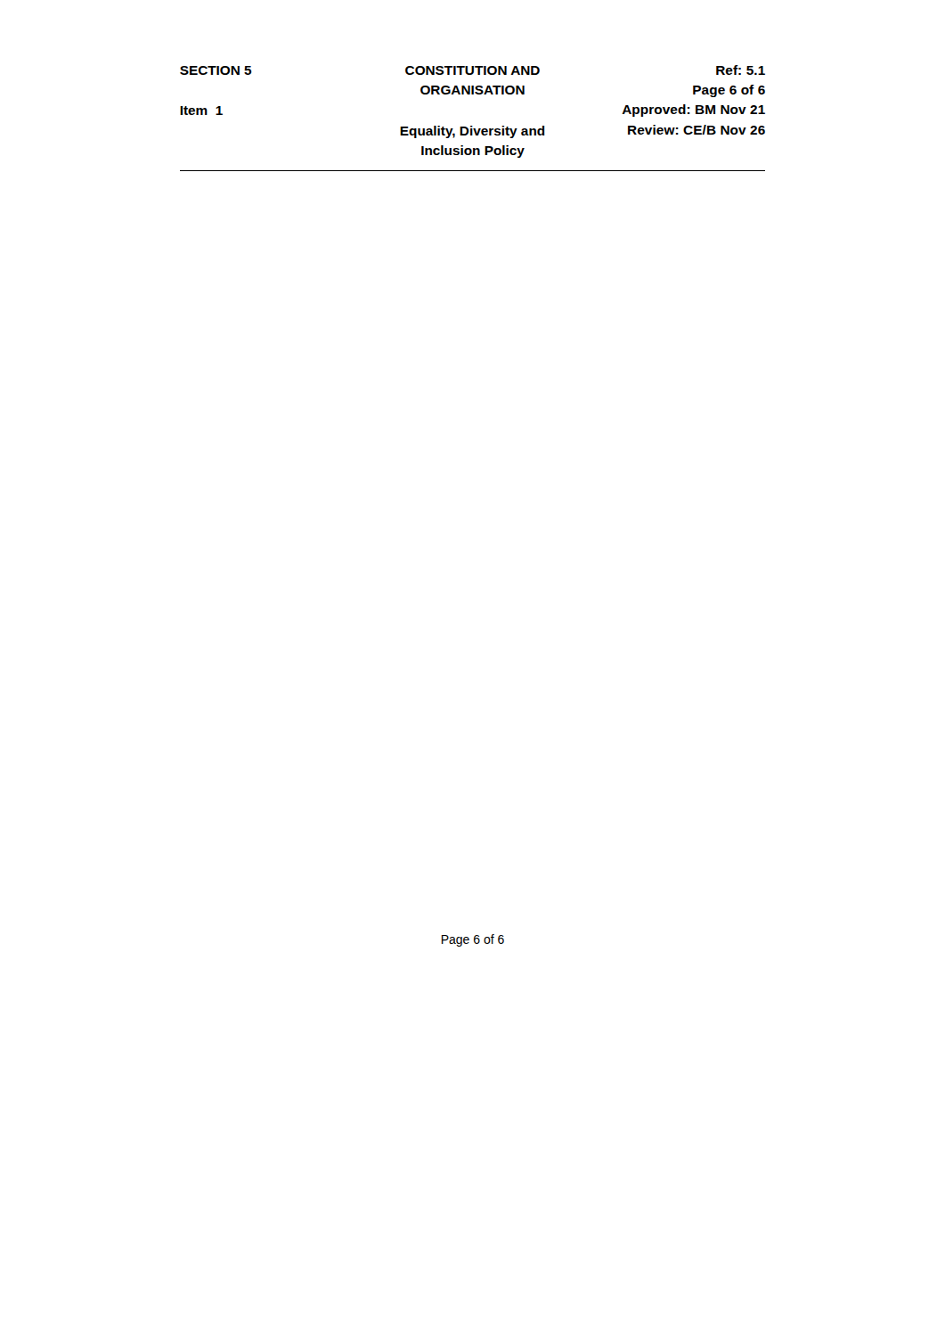SECTION 5
Item 1
CONSTITUTION AND ORGANISATION
Equality, Diversity and
Inclusion Policy
Ref: 5.1
Page 6 of 6
Approved: BM Nov 21
Review: CE/B Nov 26
Page 6 of 6